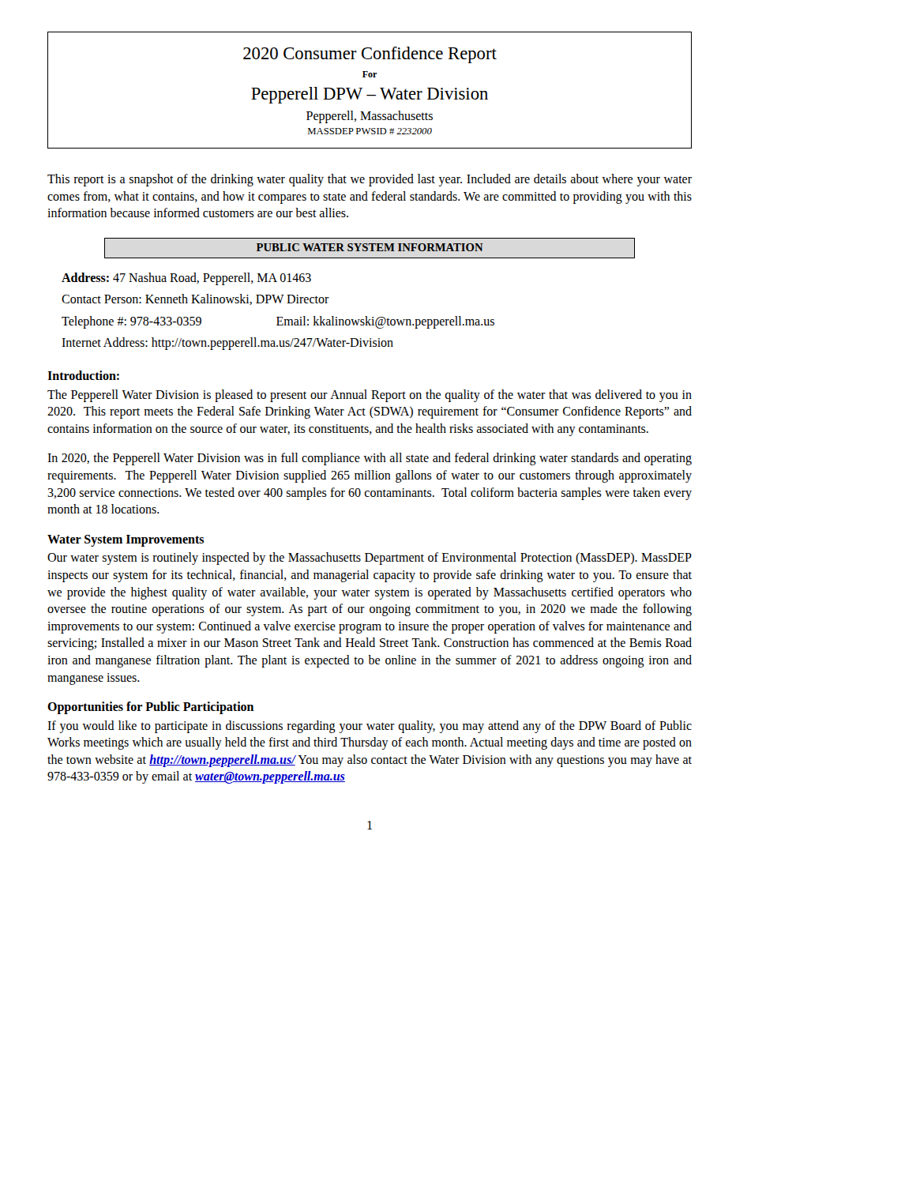2020 Consumer Confidence Report
For
Pepperell DPW – Water Division
Pepperell, Massachusetts
MASSDEP PWSID # 2232000
This report is a snapshot of the drinking water quality that we provided last year. Included are details about where your water comes from, what it contains, and how it compares to state and federal standards. We are committed to providing you with this information because informed customers are our best allies.
PUBLIC WATER SYSTEM INFORMATION
Address: 47 Nashua Road, Pepperell, MA 01463
Contact Person: Kenneth Kalinowski, DPW Director
Telephone #: 978-433-0359 Email: kkalinowski@town.pepperell.ma.us
Internet Address: http://town.pepperell.ma.us/247/Water-Division
Introduction:
The Pepperell Water Division is pleased to present our Annual Report on the quality of the water that was delivered to you in 2020. This report meets the Federal Safe Drinking Water Act (SDWA) requirement for “Consumer Confidence Reports” and contains information on the source of our water, its constituents, and the health risks associated with any contaminants.
In 2020, the Pepperell Water Division was in full compliance with all state and federal drinking water standards and operating requirements. The Pepperell Water Division supplied 265 million gallons of water to our customers through approximately 3,200 service connections. We tested over 400 samples for 60 contaminants. Total coliform bacteria samples were taken every month at 18 locations.
Water System Improvements
Our water system is routinely inspected by the Massachusetts Department of Environmental Protection (MassDEP). MassDEP inspects our system for its technical, financial, and managerial capacity to provide safe drinking water to you. To ensure that we provide the highest quality of water available, your water system is operated by Massachusetts certified operators who oversee the routine operations of our system. As part of our ongoing commitment to you, in 2020 we made the following improvements to our system: Continued a valve exercise program to insure the proper operation of valves for maintenance and servicing; Installed a mixer in our Mason Street Tank and Heald Street Tank. Construction has commenced at the Bemis Road iron and manganese filtration plant. The plant is expected to be online in the summer of 2021 to address ongoing iron and manganese issues.
Opportunities for Public Participation
If you would like to participate in discussions regarding your water quality, you may attend any of the DPW Board of Public Works meetings which are usually held the first and third Thursday of each month. Actual meeting days and time are posted on the town website at http://town.pepperell.ma.us/ You may also contact the Water Division with any questions you may have at 978-433-0359 or by email at water@town.pepperell.ma.us
1